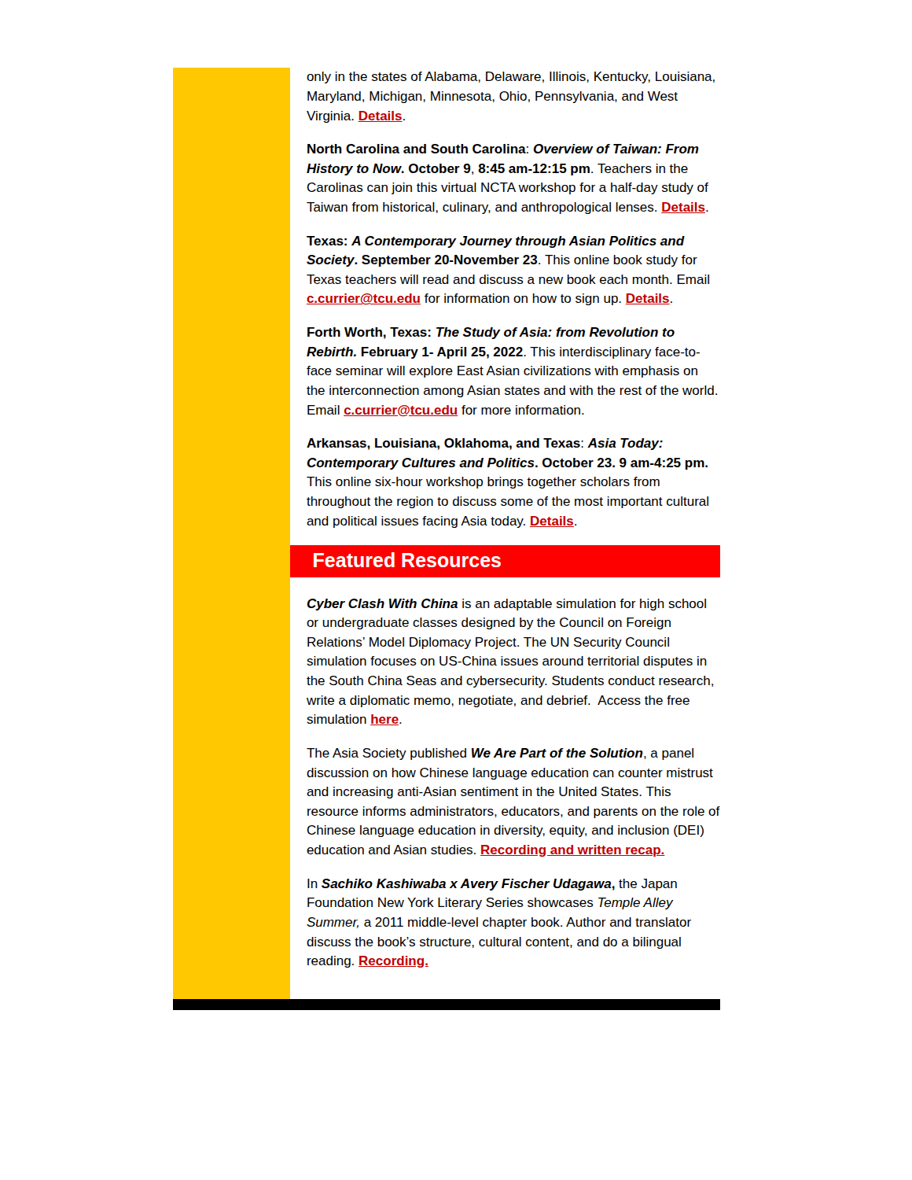only in the states of Alabama, Delaware, Illinois, Kentucky, Louisiana, Maryland, Michigan, Minnesota, Ohio, Pennsylvania, and West Virginia. Details.
North Carolina and South Carolina: Overview of Taiwan: From History to Now. October 9, 8:45 am-12:15 pm. Teachers in the Carolinas can join this virtual NCTA workshop for a half-day study of Taiwan from historical, culinary, and anthropological lenses. Details.
Texas: A Contemporary Journey through Asian Politics and Society. September 20-November 23. This online book study for Texas teachers will read and discuss a new book each month. Email c.currier@tcu.edu for information on how to sign up. Details.
Forth Worth, Texas: The Study of Asia: from Revolution to Rebirth. February 1- April 25, 2022. This interdisciplinary face-to-face seminar will explore East Asian civilizations with emphasis on the interconnection among Asian states and with the rest of the world. Email c.currier@tcu.edu for more information.
Arkansas, Louisiana, Oklahoma, and Texas: Asia Today: Contemporary Cultures and Politics. October 23. 9 am-4:25 pm. This online six-hour workshop brings together scholars from throughout the region to discuss some of the most important cultural and political issues facing Asia today. Details.
Featured Resources
Cyber Clash With China is an adaptable simulation for high school or undergraduate classes designed by the Council on Foreign Relations’ Model Diplomacy Project. The UN Security Council simulation focuses on US-China issues around territorial disputes in the South China Seas and cybersecurity. Students conduct research, write a diplomatic memo, negotiate, and debrief. Access the free simulation here.
The Asia Society published We Are Part of the Solution, a panel discussion on how Chinese language education can counter mistrust and increasing anti-Asian sentiment in the United States. This resource informs administrators, educators, and parents on the role of Chinese language education in diversity, equity, and inclusion (DEI) education and Asian studies. Recording and written recap.
In Sachiko Kashiwaba x Avery Fischer Udagawa, the Japan Foundation New York Literary Series showcases Temple Alley Summer, a 2011 middle-level chapter book. Author and translator discuss the book’s structure, cultural content, and do a bilingual reading. Recording.